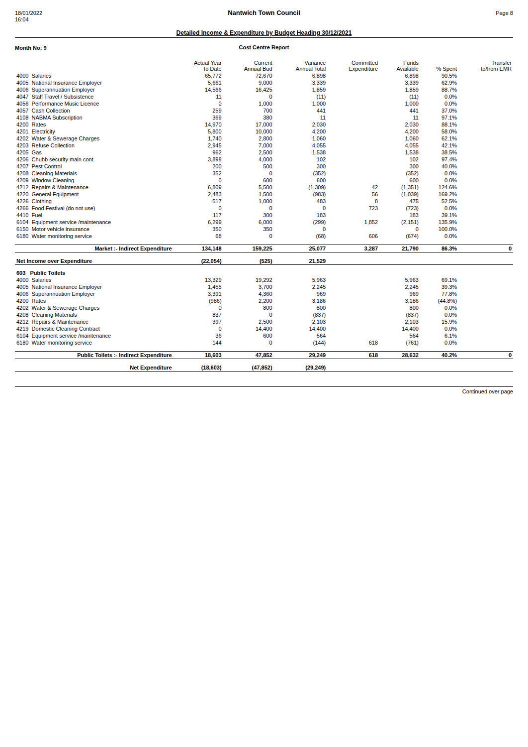18/01/2022
Nantwich Town Council
Page 8
16:04
Detailed Income & Expenditure by Budget Heading 30/12/2021
Month No: 9
Cost Centre Report
| | Actual Year To Date | Current Annual Bud | Variance Annual Total | Committed Expenditure | Funds Available | % Spent | Transfer to/from EMR |
| --- | --- | --- | --- | --- | --- | --- | --- |
| 4000 Salaries | 65,772 | 72,670 | 6,898 | | 6,898 | 90.5% | |
| 4005 National Insurance Employer | 5,661 | 9,000 | 3,339 | | 3,339 | 62.9% | |
| 4006 Superannuation Employer | 14,566 | 16,425 | 1,859 | | 1,859 | 88.7% | |
| 4047 Staff Travel / Subsistence | 11 | 0 | (11) | | (11) | 0.0% | |
| 4056 Performance Music Licence | 0 | 1,000 | 1,000 | | 1,000 | 0.0% | |
| 4057 Cash Collection | 259 | 700 | 441 | | 441 | 37.0% | |
| 4108 NABMA Subscription | 369 | 380 | 11 | | 11 | 97.1% | |
| 4200 Rates | 14,970 | 17,000 | 2,030 | | 2,030 | 88.1% | |
| 4201 Electricity | 5,800 | 10,000 | 4,200 | | 4,200 | 58.0% | |
| 4202 Water & Sewerage Charges | 1,740 | 2,800 | 1,060 | | 1,060 | 62.1% | |
| 4203 Refuse Collection | 2,945 | 7,000 | 4,055 | | 4,055 | 42.1% | |
| 4205 Gas | 962 | 2,500 | 1,538 | | 1,538 | 38.5% | |
| 4206 Chubb security main cont | 3,898 | 4,000 | 102 | | 102 | 97.4% | |
| 4207 Pest Control | 200 | 500 | 300 | | 300 | 40.0% | |
| 4208 Cleaning Materials | 352 | 0 | (352) | | (352) | 0.0% | |
| 4209 Window Cleaning | 0 | 600 | 600 | | 600 | 0.0% | |
| 4212 Repairs & Maintenance | 6,809 | 5,500 | (1,309) | 42 | (1,351) | 124.6% | |
| 4220 General Equipment | 2,483 | 1,500 | (983) | 56 | (1,039) | 169.2% | |
| 4226 Clothing | 517 | 1,000 | 483 | 8 | 475 | 52.5% | |
| 4266 Food Festival (do not use) | 0 | 0 | 0 | 723 | (723) | 0.0% | |
| 4410 Fuel | 117 | 300 | 183 | | 183 | 39.1% | |
| 6104 Equipment service /maintenance | 6,299 | 6,000 | (299) | 1,852 | (2,151) | 135.9% | |
| 6150 Motor vehicle insurance | 350 | 350 | 0 | | 0 | 100.0% | |
| 6180 Water monitoring service | 68 | 0 | (68) | 606 | (674) | 0.0% | |
| Market :- Indirect Expenditure | 134,148 | 159,225 | 25,077 | 3,287 | 21,790 | 86.3% | 0 |
| Net Income over Expenditure | (22,054) | (525) | 21,529 | | | | |
| 603 Public Toilets | |
| 4000 Salaries | 13,329 | 19,292 | 5,963 | | 5,963 | 69.1% | |
| 4005 National Insurance Employer | 1,455 | 3,700 | 2,245 | | 2,245 | 39.3% | |
| 4006 Superannuation Employer | 3,391 | 4,360 | 969 | | 969 | 77.8% | |
| 4200 Rates | (986) | 2,200 | 3,186 | | 3,186 | (44.8%) | |
| 4202 Water & Sewerage Charges | 0 | 800 | 800 | | 800 | 0.0% | |
| 4208 Cleaning Materials | 837 | 0 | (837) | | (837) | 0.0% | |
| 4212 Repairs & Maintenance | 397 | 2,500 | 2,103 | | 2,103 | 15.9% | |
| 4219 Domestic Cleaning Contract | 0 | 14,400 | 14,400 | | 14,400 | 0.0% | |
| 6104 Equipment service /maintenance | 36 | 600 | 564 | | 564 | 6.1% | |
| 6180 Water monitoring service | 144 | 0 | (144) | 618 | (761) | 0.0% | |
| Public Toilets :- Indirect Expenditure | 18,603 | 47,852 | 29,249 | 618 | 28,632 | 40.2% | 0 |
| Net Expenditure | (18,603) | (47,852) | (29,249) | | | | |
Continued over page